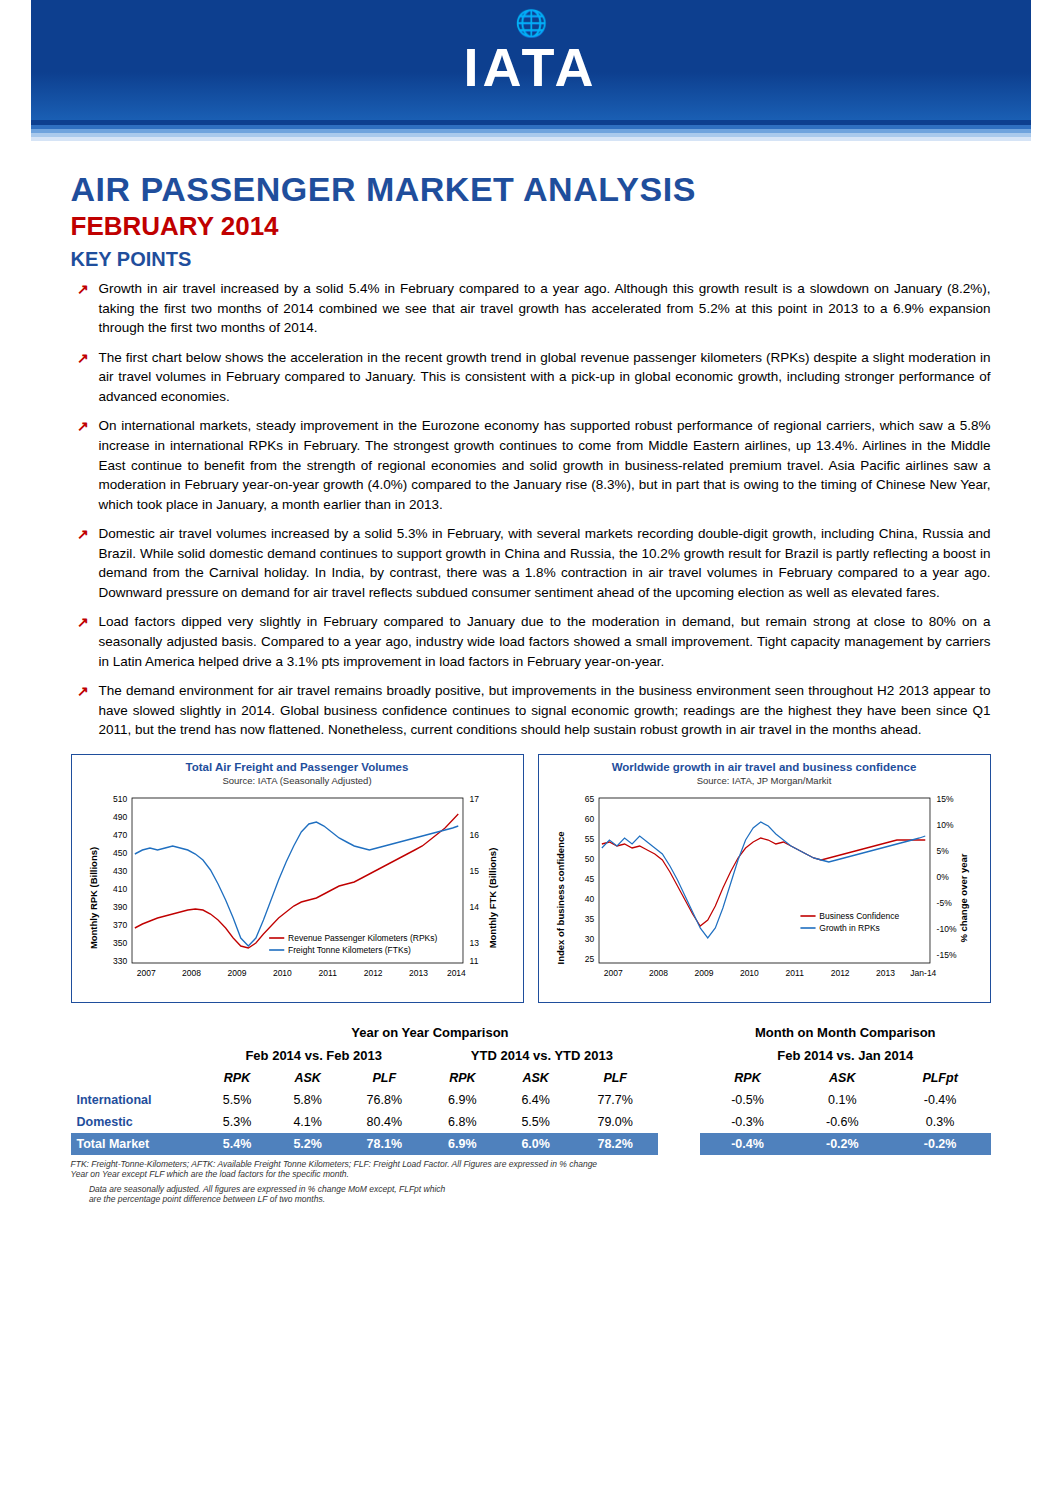🌐
IATA
AIR PASSENGER MARKET ANALYSIS
FEBRUARY 2014
KEY POINTS
Growth in air travel increased by a solid 5.4% in February compared to a year ago. Although this growth result is a slowdown on January (8.2%), taking the first two months of 2014 combined we see that air travel growth has accelerated from 5.2% at this point in 2013 to a 6.9% expansion through the first two months of 2014.
The first chart below shows the acceleration in the recent growth trend in global revenue passenger kilometers (RPKs) despite a slight moderation in air travel volumes in February compared to January. This is consistent with a pick-up in global economic growth, including stronger performance of advanced economies.
On international markets, steady improvement in the Eurozone economy has supported robust performance of regional carriers, which saw a 5.8% increase in international RPKs in February. The strongest growth continues to come from Middle Eastern airlines, up 13.4%. Airlines in the Middle East continue to benefit from the strength of regional economies and solid growth in business-related premium travel. Asia Pacific airlines saw a moderation in February year-on-year growth (4.0%) compared to the January rise (8.3%), but in part that is owing to the timing of Chinese New Year, which took place in January, a month earlier than in 2013.
Domestic air travel volumes increased by a solid 5.3% in February, with several markets recording double-digit growth, including China, Russia and Brazil. While solid domestic demand continues to support growth in China and Russia, the 10.2% growth result for Brazil is partly reflecting a boost in demand from the Carnival holiday. In India, by contrast, there was a 1.8% contraction in air travel volumes in February compared to a year ago. Downward pressure on demand for air travel reflects subdued consumer sentiment ahead of the upcoming election as well as elevated fares.
Load factors dipped very slightly in February compared to January due to the moderation in demand, but remain strong at close to 80% on a seasonally adjusted basis. Compared to a year ago, industry wide load factors showed a small improvement. Tight capacity management by carriers in Latin America helped drive a 3.1% pts improvement in load factors in February year-on-year.
The demand environment for air travel remains broadly positive, but improvements in the business environment seen throughout H2 2013 appear to have slowed slightly in 2014. Global business confidence continues to signal economic growth; readings are the highest they have been since Q1 2011, but the trend has now flattened. Nonetheless, current conditions should help sustain robust growth in air travel in the months ahead.
Total Air Freight and Passenger Volumes
Source: IATA (Seasonally Adjusted)
510 490 470 450 430 410 390 370 350 330 17 16 15 14 13 11 Monthly RPK (Billions) Monthly FTK (Billions) 2007 2008 2009 2010 2011 2012 2013 2014 Revenue Passenger Kilometers (RPKs) Freight Tonne Kilometers (FTKs)
Worldwide growth in air travel and business confidence
Source: IATA, JP Morgan/Markit
65 60 55 50 45 40 35 30 25 15% 10% 5% 0% -5% -10% -15% Index of business confidence % change over year 2007 2008 2009 2010 2011 2012 2013 Jan-14 Business Confidence Growth in RPKs
| | Year on Year Comparison | | Month on Month Comparison |
| --- | --- | --- | --- |
| | Feb 2014 vs. Feb 2013 | YTD 2014 vs. YTD 2013 | | Feb 2014 vs. Jan 2014 |
| | RPK | ASK | PLF | RPK | ASK | PLF | | RPK | ASK | PLFpt |
| International | 5.5% | 5.8% | 76.8% | 6.9% | 6.4% | 77.7% | | -0.5% | 0.1% | -0.4% |
| Domestic | 5.3% | 4.1% | 80.4% | 6.8% | 5.5% | 79.0% | | -0.3% | -0.6% | 0.3% |
| Total Market | 5.4% | 5.2% | 78.1% | 6.9% | 6.0% | 78.2% | | -0.4% | -0.2% | -0.2% |
FTK: Freight-Tonne-Kilometers; AFTK: Available Freight Tonne Kilometers; FLF: Freight Load Factor. All Figures are expressed in % change Year on Year except FLF which are the load factors for the specific month.
Data are seasonally adjusted. All figures are expressed in % change MoM except, FLFpt which are the percentage point difference between LF of two months.